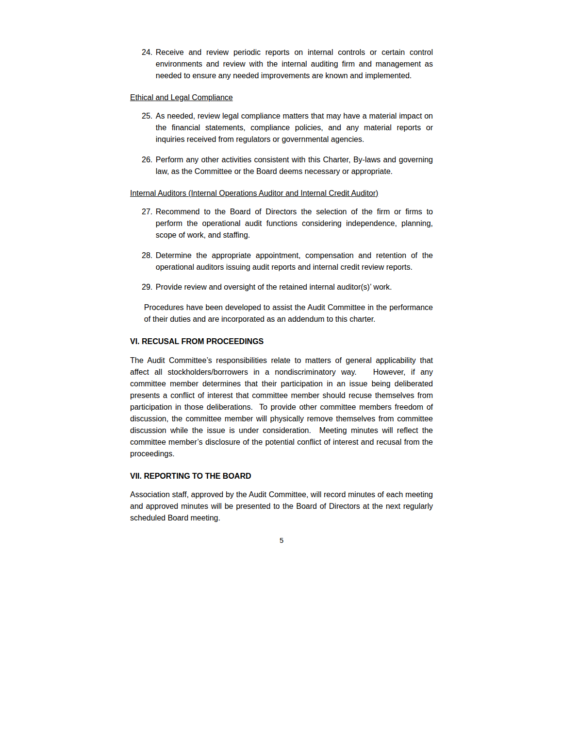24. Receive and review periodic reports on internal controls or certain control environments and review with the internal auditing firm and management as needed to ensure any needed improvements are known and implemented.
Ethical and Legal Compliance
25. As needed, review legal compliance matters that may have a material impact on the financial statements, compliance policies, and any material reports or inquiries received from regulators or governmental agencies.
26. Perform any other activities consistent with this Charter, By-laws and governing law, as the Committee or the Board deems necessary or appropriate.
Internal Auditors (Internal Operations Auditor and Internal Credit Auditor)
27. Recommend to the Board of Directors the selection of the firm or firms to perform the operational audit functions considering independence, planning, scope of work, and staffing.
28. Determine the appropriate appointment, compensation and retention of the operational auditors issuing audit reports and internal credit review reports.
29. Provide review and oversight of the retained internal auditor(s)’ work.
Procedures have been developed to assist the Audit Committee in the performance of their duties and are incorporated as an addendum to this charter.
VI. RECUSAL FROM PROCEEDINGS
The Audit Committee’s responsibilities relate to matters of general applicability that affect all stockholders/borrowers in a nondiscriminatory way. However, if any committee member determines that their participation in an issue being deliberated presents a conflict of interest that committee member should recuse themselves from participation in those deliberations. To provide other committee members freedom of discussion, the committee member will physically remove themselves from committee discussion while the issue is under consideration. Meeting minutes will reflect the committee member’s disclosure of the potential conflict of interest and recusal from the proceedings.
VII. REPORTING TO THE BOARD
Association staff, approved by the Audit Committee, will record minutes of each meeting and approved minutes will be presented to the Board of Directors at the next regularly scheduled Board meeting.
5